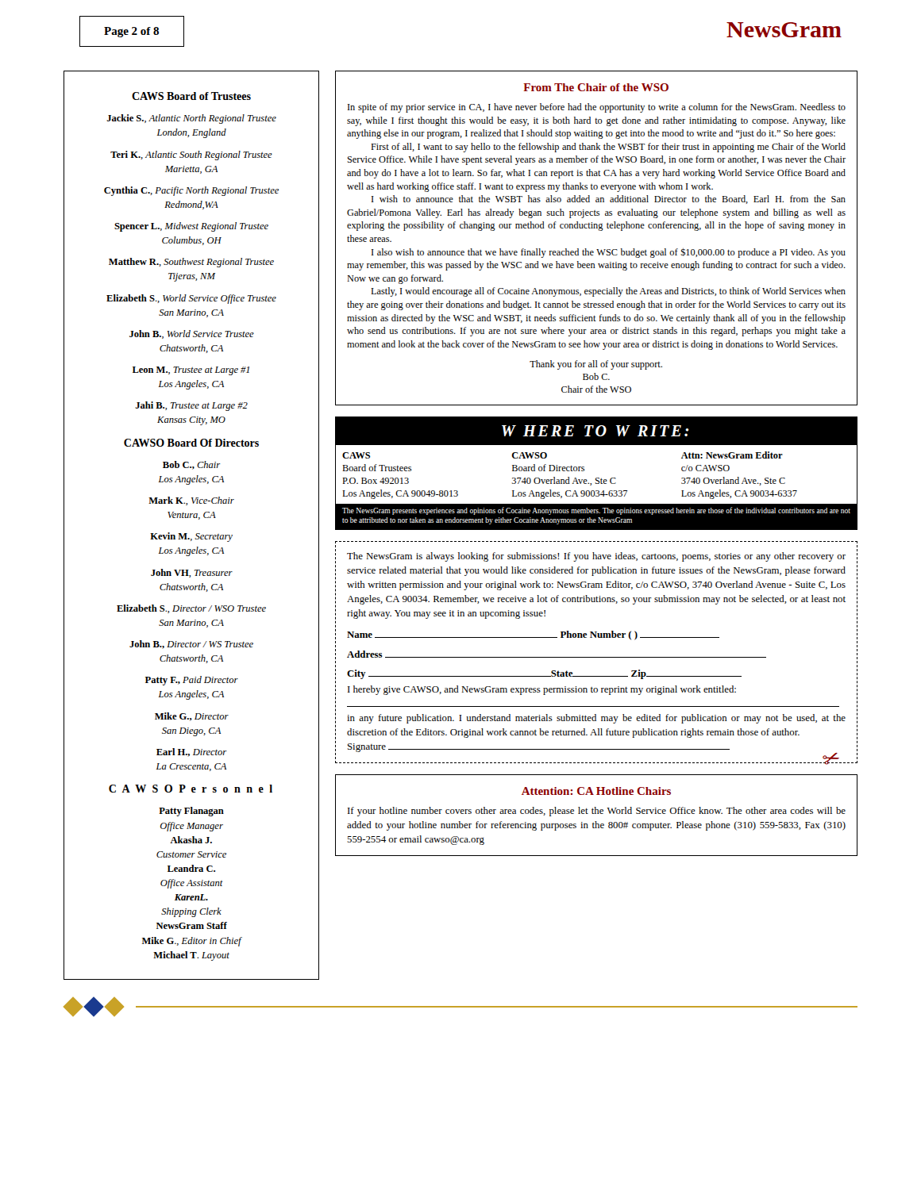Page 2 of 8
NewsGram
CAWS Board of Trustees
Jackie S., Atlantic North Regional Trustee
London, England
Teri K., Atlantic South Regional Trustee
Marietta, GA
Cynthia C., Pacific North Regional Trustee
Redmond,WA
Spencer L., Midwest Regional Trustee
Columbus, OH
Matthew R., Southwest Regional Trustee
Tijeras, NM
Elizabeth S., World Service Office Trustee
San Marino, CA
John B., World Service Trustee
Chatsworth, CA
Leon M., Trustee at Large #1
Los Angeles, CA
Jahi B., Trustee at Large #2
Kansas City, MO
CAWSO Board Of Directors
Bob C., Chair
Los Angeles, CA
Mark K., Vice-Chair
Ventura, CA
Kevin M., Secretary
Los Angeles, CA
John VH, Treasurer
Chatsworth, CA
Elizabeth S., Director / WSO Trustee
San Marino, CA
John B., Director / WS Trustee
Chatsworth, CA
Patty F., Paid Director
Los Angeles, CA
Mike G., Director
San Diego, CA
Earl H., Director
La Crescenta, CA
C A W S O P e r s o n n e l
Patty Flanagan
Office Manager
Akasha J.
Customer Service
Leandra C.
Office Assistant
KarenL.
Shipping Clerk
NewsGram Staff
Mike G., Editor in Chief
Michael T. Layout
From The Chair of the WSO
In spite of my prior service in CA, I have never before had the opportunity to write a column for the NewsGram. Needless to say, while I first thought this would be easy, it is both hard to get done and rather intimidating to compose. Anyway, like anything else in our program, I realized that I should stop waiting to get into the mood to write and “just do it.” So here goes:
First of all, I want to say hello to the fellowship and thank the WSBT for their trust in appointing me Chair of the World Service Office. While I have spent several years as a member of the WSO Board, in one form or another, I was never the Chair and boy do I have a lot to learn. So far, what I can report is that CA has a very hard working World Service Office Board and well as hard working office staff. I want to express my thanks to everyone with whom I work.
I wish to announce that the WSBT has also added an additional Director to the Board, Earl H. from the San Gabriel/Pomona Valley. Earl has already began such projects as evaluating our telephone system and billing as well as exploring the possibility of changing our method of conducting telephone conferencing, all in the hope of saving money in these areas.
I also wish to announce that we have finally reached the WSC budget goal of $10,000.00 to produce a PI video. As you may remember, this was passed by the WSC and we have been waiting to receive enough funding to contract for such a video. Now we can go forward.
Lastly, I would encourage all of Cocaine Anonymous, especially the Areas and Districts, to think of World Services when they are going over their donations and budget. It cannot be stressed enough that in order for the World Services to carry out its mission as directed by the WSC and WSBT, it needs sufficient funds to do so. We certainly thank all of you in the fellowship who send us contributions. If you are not sure where your area or district stands in this regard, perhaps you might take a moment and look at the back cover of the NewsGram to see how your area or district is doing in donations to World Services.
Thank you for all of your support.
Bob C.
Chair of the WSO
W HERE TO W RITE:
CAWS
Board of Trustees
P.O. Box 492013
Los Angeles, CA 90049-8013
CAWSO
Board of Directors
3740 Overland Ave., Ste C
Los Angeles, CA 90034-6337
Attn: NewsGram Editor
c/o CAWSO
3740 Overland Ave., Ste C
Los Angeles, CA 90034-6337
The NewsGram presents experiences and opinions of Cocaine Anonymous members. The opinions expressed herein are those of the individual contributors and are not to be attributed to nor taken as an endorsement by either Cocaine Anonymous or the NewsGram
The NewsGram is always looking for submissions! If you have ideas, cartoons, poems, stories or any other recovery or service related material that you would like considered for publication in future issues of the NewsGram, please forward with written permission and your original work to: NewsGram Editor, c/o CAWSO, 3740 Overland Avenue - Suite C, Los Angeles, CA 90034. Remember, we receive a lot of contributions, so your submission may not be selected, or at least not right away. You may see it in an upcoming issue!
Name Phone Number ( )
Address
City State Zip
I hereby give CAWSO, and NewsGram express permission to reprint my original work entitled:
in any future publication. I understand materials submitted may be edited for publication or may not be used, at the discretion of the Editors. Original work cannot be returned. All future publication rights remain those of author.
Signature
✂
Attention: CA Hotline Chairs
If your hotline number covers other area codes, please let the World Service Office know. The other area codes will be added to your hotline number for referencing purposes in the 800# computer. Please phone (310) 559-5833, Fax (310) 559-2554 or email cawso@ca.org